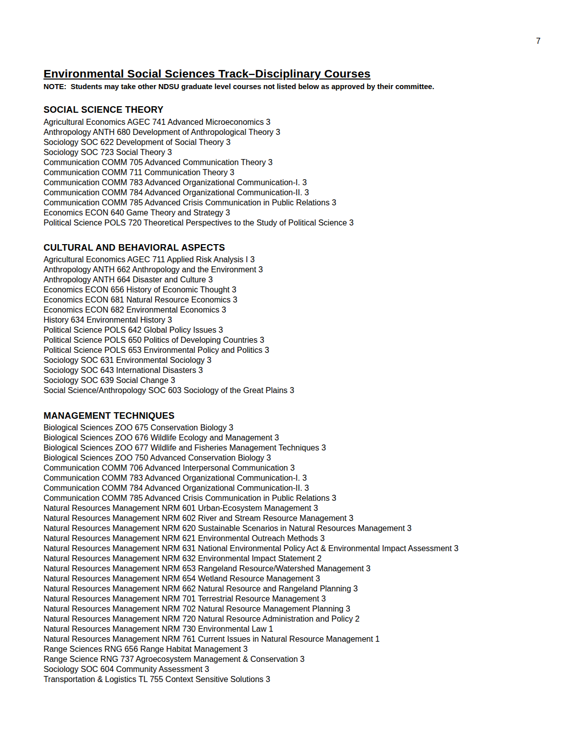7
Environmental Social Sciences Track–Disciplinary Courses
NOTE: Students may take other NDSU graduate level courses not listed below as approved by their committee.
SOCIAL SCIENCE THEORY
Agricultural Economics AGEC 741 Advanced Microeconomics 3
Anthropology ANTH 680 Development of Anthropological Theory 3
Sociology SOC 622 Development of Social Theory 3
Sociology SOC 723 Social Theory 3
Communication COMM 705 Advanced Communication Theory 3
Communication COMM 711 Communication Theory 3
Communication COMM 783 Advanced Organizational Communication-I. 3
Communication COMM 784 Advanced Organizational Communication-II. 3
Communication COMM 785 Advanced Crisis Communication in Public Relations 3
Economics ECON 640 Game Theory and Strategy 3
Political Science POLS 720 Theoretical Perspectives to the Study of Political Science 3
CULTURAL AND BEHAVIORAL ASPECTS
Agricultural Economics AGEC 711 Applied Risk Analysis I 3
Anthropology ANTH 662 Anthropology and the Environment 3
Anthropology ANTH 664 Disaster and Culture 3
Economics ECON 656 History of Economic Thought 3
Economics ECON 681 Natural Resource Economics 3
Economics ECON 682 Environmental Economics 3
History 634 Environmental History 3
Political Science POLS 642 Global Policy Issues 3
Political Science POLS 650 Politics of Developing Countries 3
Political Science POLS 653 Environmental Policy and Politics 3
Sociology SOC 631 Environmental Sociology 3
Sociology SOC 643 International Disasters 3
Sociology SOC 639 Social Change 3
Social Science/Anthropology SOC 603 Sociology of the Great Plains 3
MANAGEMENT TECHNIQUES
Biological Sciences ZOO 675 Conservation Biology 3
Biological Sciences ZOO 676 Wildlife Ecology and Management 3
Biological Sciences ZOO 677 Wildlife and Fisheries Management Techniques 3
Biological Sciences ZOO 750 Advanced Conservation Biology 3
Communication COMM 706 Advanced Interpersonal Communication 3
Communication COMM 783 Advanced Organizational Communication-I. 3
Communication COMM 784 Advanced Organizational Communication-II. 3
Communication COMM 785 Advanced Crisis Communication in Public Relations 3
Natural Resources Management NRM 601 Urban-Ecosystem Management 3
Natural Resources Management NRM 602 River and Stream Resource Management 3
Natural Resources Management NRM 620 Sustainable Scenarios in Natural Resources Management 3
Natural Resources Management NRM 621 Environmental Outreach Methods 3
Natural Resources Management NRM 631 National Environmental Policy Act & Environmental Impact Assessment 3
Natural Resources Management NRM 632 Environmental Impact Statement 2
Natural Resources Management NRM 653 Rangeland Resource/Watershed Management 3
Natural Resources Management NRM 654 Wetland Resource Management 3
Natural Resources Management NRM 662 Natural Resource and Rangeland Planning 3
Natural Resources Management NRM 701 Terrestrial Resource Management 3
Natural Resources Management NRM 702 Natural Resource Management Planning 3
Natural Resources Management NRM 720 Natural Resource Administration and Policy 2
Natural Resources Management NRM 730 Environmental Law 1
Natural Resources Management NRM 761 Current Issues in Natural Resource Management 1
Range Sciences RNG 656 Range Habitat Management 3
Range Science RNG 737 Agroecosystem Management & Conservation 3
Sociology SOC 604 Community Assessment 3
Transportation & Logistics TL 755 Context Sensitive Solutions 3